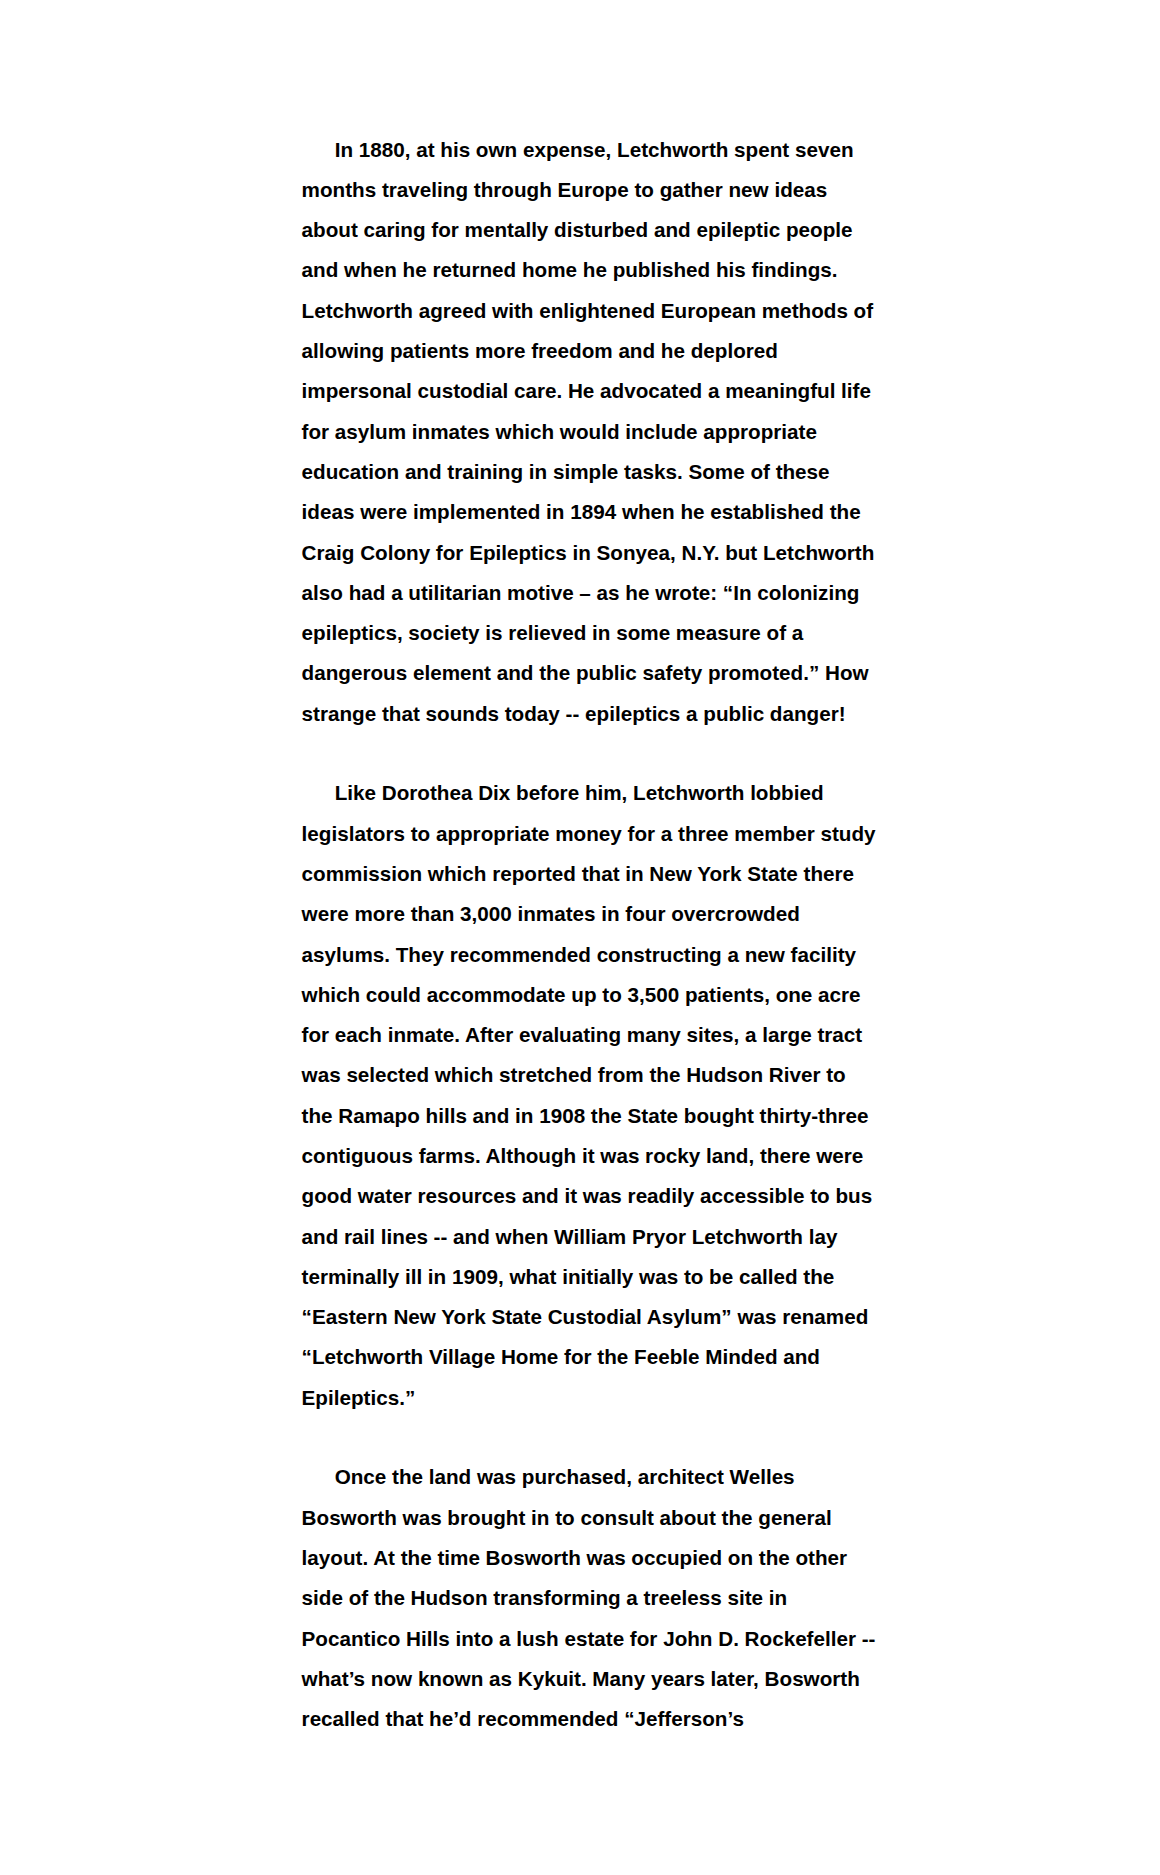In 1880, at his own expense, Letchworth spent seven months traveling through Europe to gather new ideas about caring for mentally disturbed and epileptic people and when he returned home he published his findings. Letchworth agreed with enlightened European methods of allowing patients more freedom and he deplored impersonal custodial care. He advocated a meaningful life for asylum inmates which would include appropriate education and training in simple tasks. Some of these ideas were implemented in 1894 when he established the Craig Colony for Epileptics in Sonyea, N.Y. but Letchworth also had a utilitarian motive – as he wrote: “In colonizing epileptics, society is relieved in some measure of a dangerous element and the public safety promoted.” How strange that sounds today -- epileptics a public danger!
Like Dorothea Dix before him, Letchworth lobbied legislators to appropriate money for a three member study commission which reported that in New York State there were more than 3,000 inmates in four overcrowded asylums. They recommended constructing a new facility which could accommodate up to 3,500 patients, one acre for each inmate. After evaluating many sites, a large tract was selected which stretched from the Hudson River to the Ramapo hills and in 1908 the State bought thirty-three contiguous farms. Although it was rocky land, there were good water resources and it was readily accessible to bus and rail lines -- and when William Pryor Letchworth lay terminally ill in 1909, what initially was to be called the “Eastern New York State Custodial Asylum” was renamed “Letchworth Village Home for the Feeble Minded and Epileptics.”
Once the land was purchased, architect Welles Bosworth was brought in to consult about the general layout. At the time Bosworth was occupied on the other side of the Hudson transforming a treeless site in Pocantico Hills into a lush estate for John D. Rockefeller -- what’s now known as Kykuit. Many years later, Bosworth recalled that he’d recommended “Jefferson’s